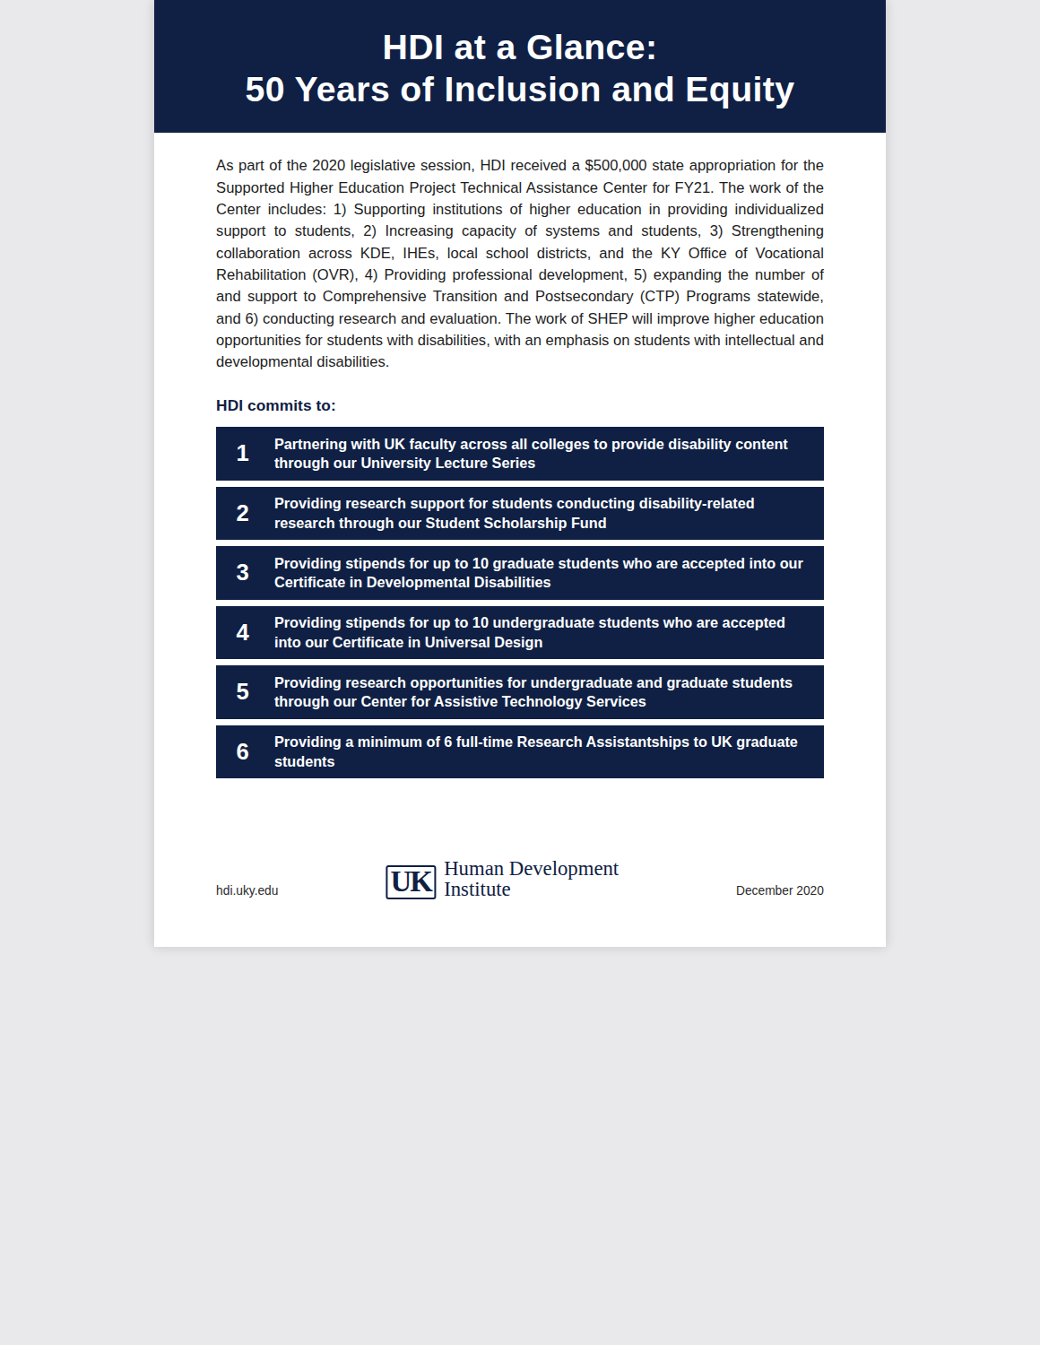HDI at a Glance:50 Years of Inclusion and Equity
As part of the 2020 legislative session, HDI received a $500,000 state appropriation for the Supported Higher Education Project Technical Assistance Center for FY21. The work of the Center includes: 1) Supporting institutions of higher education in providing individualized support to students, 2) Increasing capacity of systems and students, 3) Strengthening collaboration across KDE, IHEs, local school districts, and the KY Office of Vocational Rehabilitation (OVR), 4) Providing professional development, 5) expanding the number of and support to Comprehensive Transition and Postsecondary (CTP) Programs statewide, and 6) conducting research and evaluation. The work of SHEP will improve higher education opportunities for students with disabilities, with an emphasis on students with intellectual and developmental disabilities.
HDI commits to:
1 Partnering with UK faculty across all colleges to provide disability content through our University Lecture Series
2 Providing research support for students conducting disability-related research through our Student Scholarship Fund
3 Providing stipends for up to 10 graduate students who are accepted into our Certificate in Developmental Disabilities
4 Providing stipends for up to 10 undergraduate students who are accepted into our Certificate in Universal Design
5 Providing research opportunities for undergraduate and graduate students through our Center for Assistive Technology Services
6 Providing a minimum of 6 full-time Research Assistantships to UK graduate students
hdi.uky.edu
UK Human Development Institute
December 2020